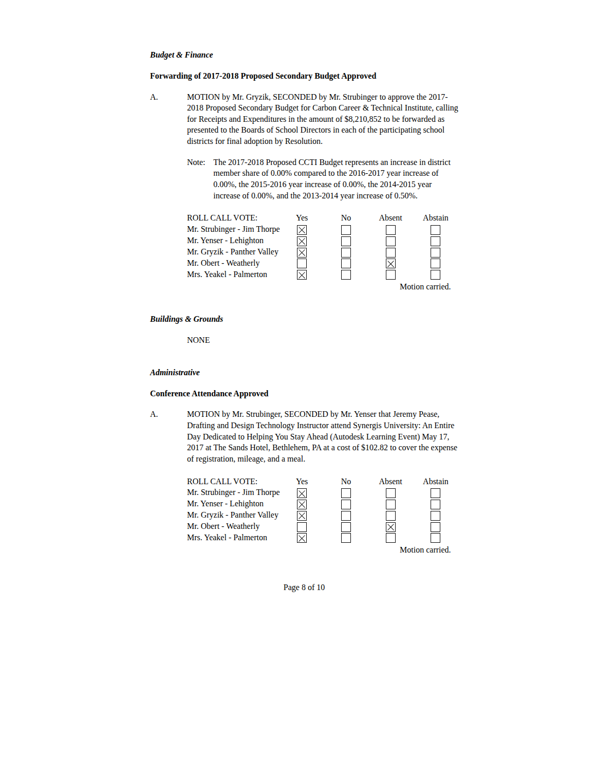Budget & Finance
Forwarding of 2017-2018 Proposed Secondary Budget Approved
A.
MOTION by Mr. Gryzik, SECONDED by Mr. Strubinger to approve the 2017-2018 Proposed Secondary Budget for Carbon Career & Technical Institute, calling for Receipts and Expenditures in the amount of $8,210,852 to be forwarded as presented to the Boards of School Directors in each of the participating school districts for final adoption by Resolution.
Note:
The 2017-2018 Proposed CCTI Budget represents an increase in district member share of 0.00% compared to the 2016-2017 year increase of 0.00%, the 2015-2016 year increase of 0.00%, the 2014-2015 year increase of 0.00%, and the 2013-2014 year increase of 0.50%.
| ROLL CALL VOTE: | Yes | No | Absent | Abstain |
| Mr. Strubinger - Jim Thorpe | | | | |
| Mr. Yenser - Lehighton | | | | |
| Mr. Gryzik - Panther Valley | | | | |
| Mr. Obert - Weatherly | | | | |
| Mrs. Yeakel - Palmerton | | | | |
Motion carried.
Buildings & Grounds
NONE
Administrative
Conference Attendance Approved
A.
MOTION by Mr. Strubinger, SECONDED by Mr. Yenser that Jeremy Pease, Drafting and Design Technology Instructor attend Synergis University: An Entire Day Dedicated to Helping You Stay Ahead (Autodesk Learning Event) May 17, 2017 at The Sands Hotel, Bethlehem, PA at a cost of $102.82 to cover the expense of registration, mileage, and a meal.
| ROLL CALL VOTE: | Yes | No | Absent | Abstain |
| Mr. Strubinger - Jim Thorpe | | | | |
| Mr. Yenser - Lehighton | | | | |
| Mr. Gryzik - Panther Valley | | | | |
| Mr. Obert - Weatherly | | | | |
| Mrs. Yeakel - Palmerton | | | | |
Motion carried.
Page 8 of 10